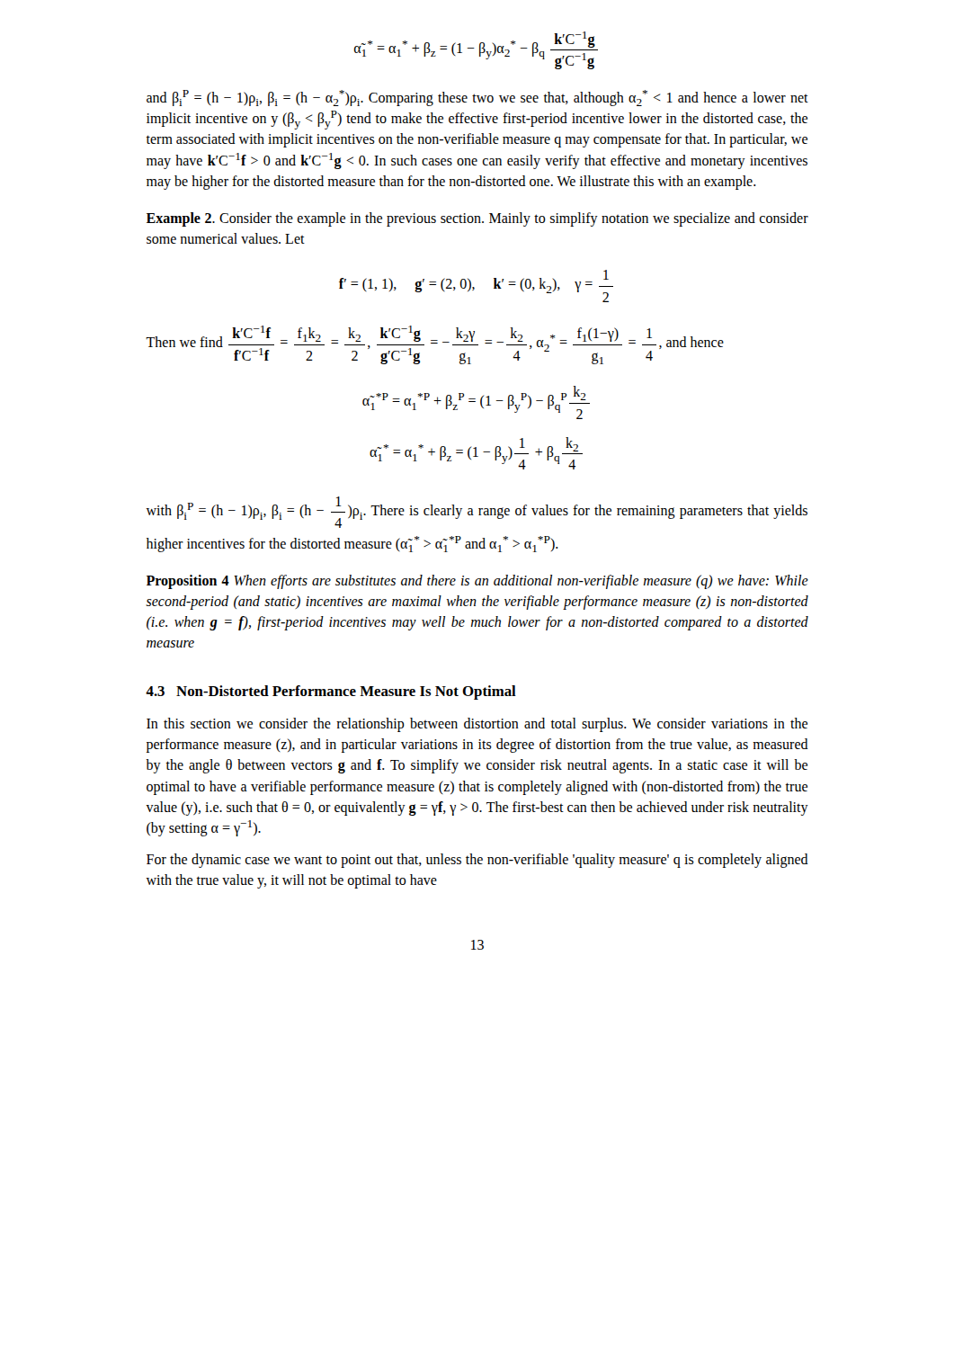α̃1* = α1* + βz = (1 − βy)α2* − βq k′C−1g g′C−1g
and βiP = (h − 1)ρi, βi = (h − α2*)ρi. Comparing these two we see that, although α2* < 1 and hence a lower net implicit incentive on y (βy < βyP) tend to make the effective first-period incentive lower in the distorted case, the term associated with implicit incentives on the non-verifiable measure q may compensate for that. In particular, we may have k′C−1f > 0 and k′C−1g < 0. In such cases one can easily verify that effective and monetary incentives may be higher for the distorted measure than for the non-distorted one. We illustrate this with an example.
Example 2. Consider the example in the previous section. Mainly to simplify notation we specialize and consider some numerical values. Let
f′ = (1, 1), g′ = (2, 0), k′ = (0, k2), γ = 12
Then we find k′C−1f f′C−1f = f1k22 = k22, k′C−1g g′C−1g = −k2γ g1 = −k24, α2* = f1(1−γ) g1 = 14, and hence
α̃1*P = α1*P + βzP = (1 − βyP) − βqPk22
α̃1* = α1* + βz = (1 − βy)14 + βqk24
with βiP = (h − 1)ρi, βi = (h − 14)ρi. There is clearly a range of values for the remaining parameters that yields higher incentives for the distorted measure (α̃1* > α̃1*P and α1* > α1*P).
Proposition 4 When efforts are substitutes and there is an additional non-verifiable measure (q) we have: While second-period (and static) incentives are maximal when the verifiable performance measure (z) is non-distorted (i.e. when g = f), first-period incentives may well be much lower for a non-distorted compared to a distorted measure
4.3 Non-Distorted Performance Measure Is Not Optimal
In this section we consider the relationship between distortion and total surplus. We consider variations in the performance measure (z), and in particular variations in its degree of distortion from the true value, as measured by the angle θ between vectors g and f. To simplify we consider risk neutral agents. In a static case it will be optimal to have a verifiable performance measure (z) that is completely aligned with (non-distorted from) the true value (y), i.e. such that θ = 0, or equivalently g = γf, γ > 0. The first-best can then be achieved under risk neutrality (by setting α = γ−1).
For the dynamic case we want to point out that, unless the non-verifiable 'quality measure' q is completely aligned with the true value y, it will not be optimal to have
13